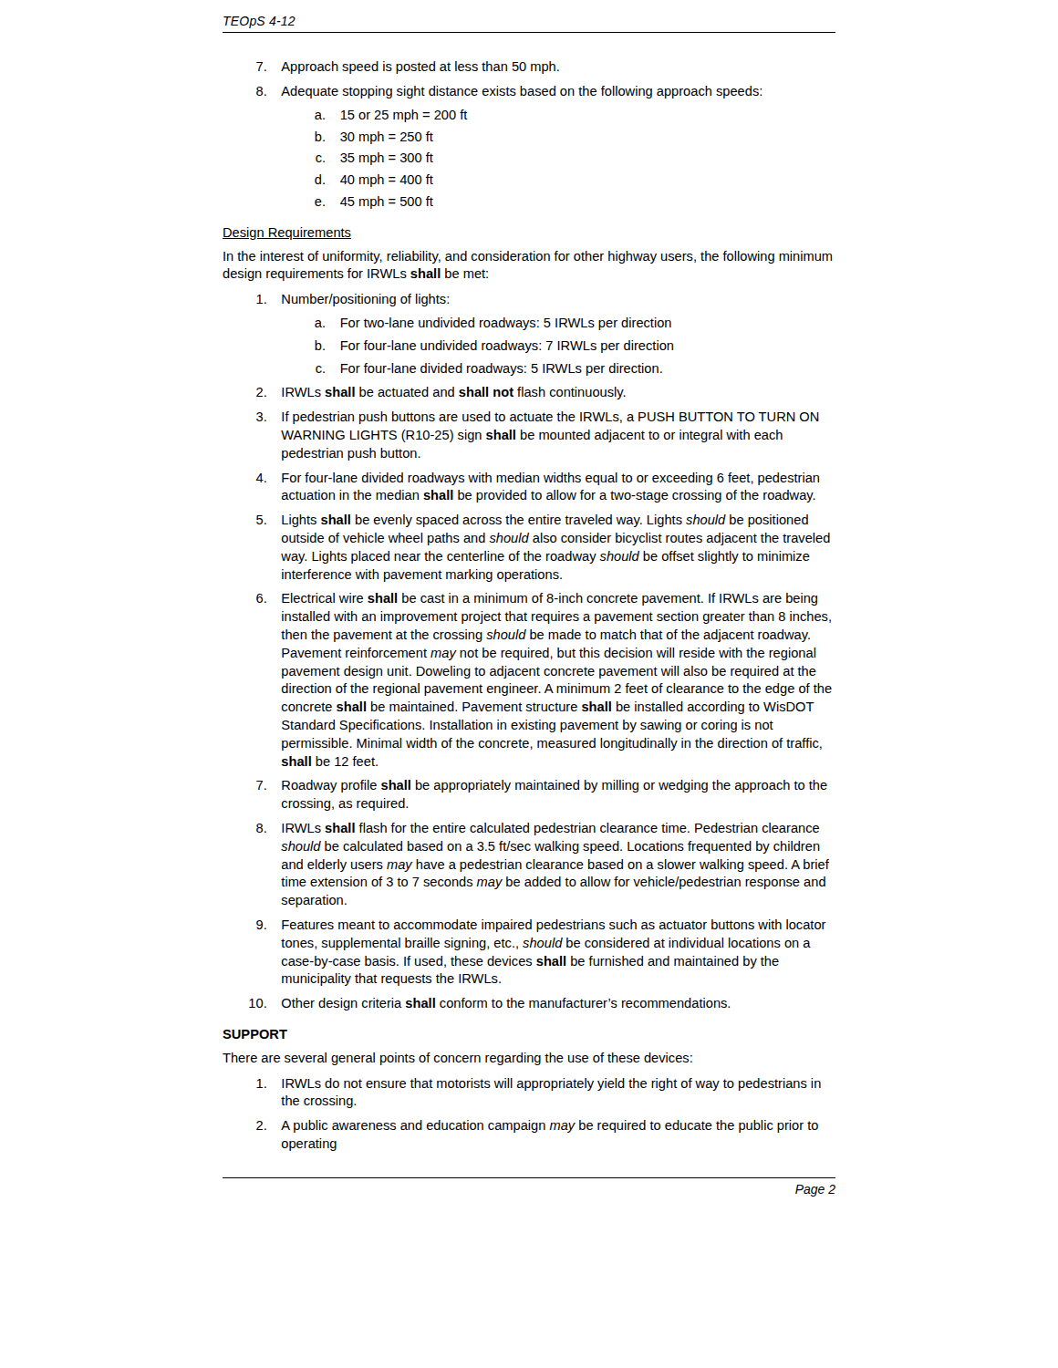TEOpS 4-12
Approach speed is posted at less than 50 mph.
Adequate stopping sight distance exists based on the following approach speeds:
15 or 25 mph = 200 ft
30 mph = 250 ft
35 mph = 300 ft
40 mph = 400 ft
45 mph = 500 ft
Design Requirements
In the interest of uniformity, reliability, and consideration for other highway users, the following minimum design requirements for IRWLs shall be met:
Number/positioning of lights:
For two-lane undivided roadways: 5 IRWLs per direction
For four-lane undivided roadways: 7 IRWLs per direction
For four-lane divided roadways: 5 IRWLs per direction.
IRWLs shall be actuated and shall not flash continuously.
If pedestrian push buttons are used to actuate the IRWLs, a PUSH BUTTON TO TURN ON WARNING LIGHTS (R10-25) sign shall be mounted adjacent to or integral with each pedestrian push button.
For four-lane divided roadways with median widths equal to or exceeding 6 feet, pedestrian actuation in the median shall be provided to allow for a two-stage crossing of the roadway.
Lights shall be evenly spaced across the entire traveled way. Lights should be positioned outside of vehicle wheel paths and should also consider bicyclist routes adjacent the traveled way. Lights placed near the centerline of the roadway should be offset slightly to minimize interference with pavement marking operations.
Electrical wire shall be cast in a minimum of 8-inch concrete pavement. If IRWLs are being installed with an improvement project that requires a pavement section greater than 8 inches, then the pavement at the crossing should be made to match that of the adjacent roadway. Pavement reinforcement may not be required, but this decision will reside with the regional pavement design unit. Doweling to adjacent concrete pavement will also be required at the direction of the regional pavement engineer. A minimum 2 feet of clearance to the edge of the concrete shall be maintained. Pavement structure shall be installed according to WisDOT Standard Specifications. Installation in existing pavement by sawing or coring is not permissible. Minimal width of the concrete, measured longitudinally in the direction of traffic, shall be 12 feet.
Roadway profile shall be appropriately maintained by milling or wedging the approach to the crossing, as required.
IRWLs shall flash for the entire calculated pedestrian clearance time. Pedestrian clearance should be calculated based on a 3.5 ft/sec walking speed. Locations frequented by children and elderly users may have a pedestrian clearance based on a slower walking speed. A brief time extension of 3 to 7 seconds may be added to allow for vehicle/pedestrian response and separation.
Features meant to accommodate impaired pedestrians such as actuator buttons with locator tones, supplemental braille signing, etc., should be considered at individual locations on a case-by-case basis. If used, these devices shall be furnished and maintained by the municipality that requests the IRWLs.
Other design criteria shall conform to the manufacturer’s recommendations.
SUPPORT
There are several general points of concern regarding the use of these devices:
IRWLs do not ensure that motorists will appropriately yield the right of way to pedestrians in the crossing.
A public awareness and education campaign may be required to educate the public prior to operating
Page 2